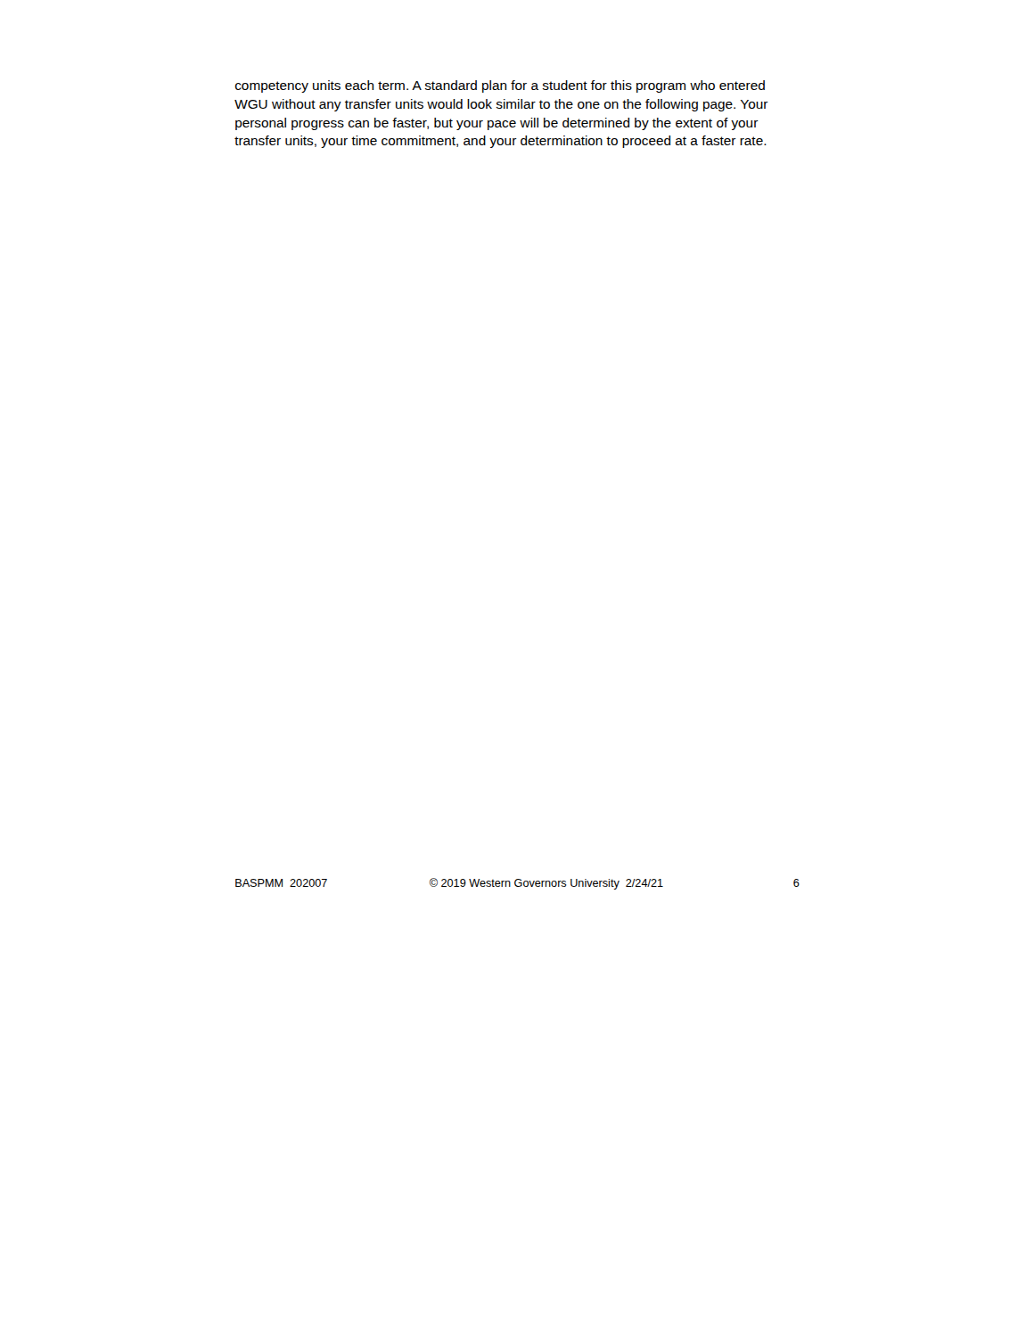competency units each term. A standard plan for a student for this program who entered WGU without any transfer units would look similar to the one on the following page. Your personal progress can be faster, but your pace will be determined by the extent of your transfer units, your time commitment, and your determination to proceed at a faster rate.
BASPMM 202007 © 2019 Western Governors University 2/24/21 6